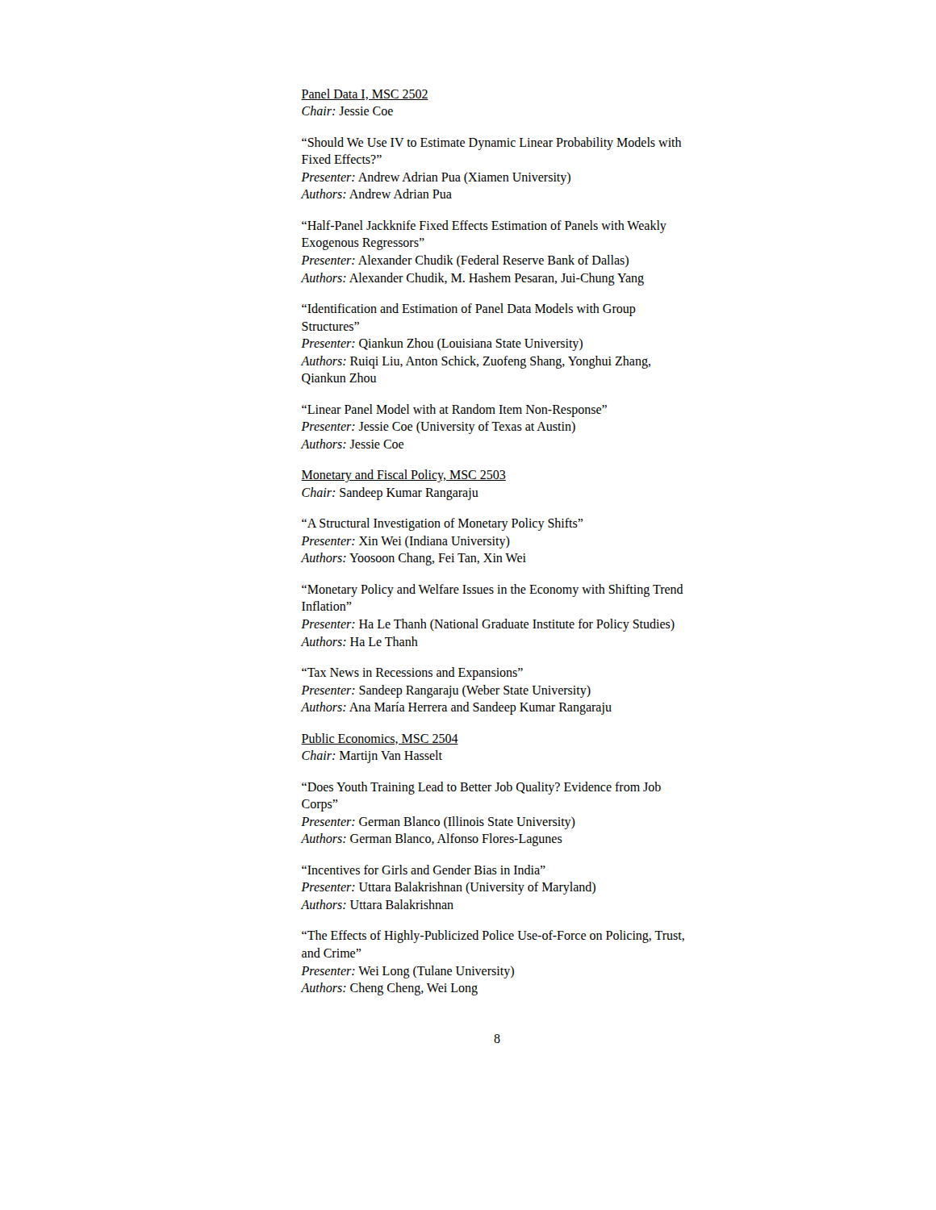Panel Data I, MSC 2502
Chair: Jessie Coe
“Should We Use IV to Estimate Dynamic Linear Probability Models with Fixed Effects?”
Presenter: Andrew Adrian Pua (Xiamen University)
Authors: Andrew Adrian Pua
“Half-Panel Jackknife Fixed Effects Estimation of Panels with Weakly Exogenous Regressors”
Presenter: Alexander Chudik (Federal Reserve Bank of Dallas)
Authors: Alexander Chudik, M. Hashem Pesaran, Jui-Chung Yang
“Identification and Estimation of Panel Data Models with Group Structures”
Presenter: Qiankun Zhou (Louisiana State University)
Authors: Ruiqi Liu, Anton Schick, Zuofeng Shang, Yonghui Zhang, Qiankun Zhou
“Linear Panel Model with at Random Item Non-Response”
Presenter: Jessie Coe (University of Texas at Austin)
Authors: Jessie Coe
Monetary and Fiscal Policy, MSC 2503
Chair: Sandeep Kumar Rangaraju
“A Structural Investigation of Monetary Policy Shifts”
Presenter: Xin Wei (Indiana University)
Authors: Yoosoon Chang, Fei Tan, Xin Wei
“Monetary Policy and Welfare Issues in the Economy with Shifting Trend Inflation”
Presenter: Ha Le Thanh (National Graduate Institute for Policy Studies)
Authors: Ha Le Thanh
“Tax News in Recessions and Expansions”
Presenter: Sandeep Rangaraju (Weber State University)
Authors: Ana María Herrera and Sandeep Kumar Rangaraju
Public Economics, MSC 2504
Chair: Martijn Van Hasselt
“Does Youth Training Lead to Better Job Quality? Evidence from Job Corps”
Presenter: German Blanco (Illinois State University)
Authors: German Blanco, Alfonso Flores-Lagunes
“Incentives for Girls and Gender Bias in India”
Presenter: Uttara Balakrishnan (University of Maryland)
Authors: Uttara Balakrishnan
“The Effects of Highly-Publicized Police Use-of-Force on Policing, Trust, and Crime”
Presenter: Wei Long (Tulane University)
Authors: Cheng Cheng, Wei Long
8